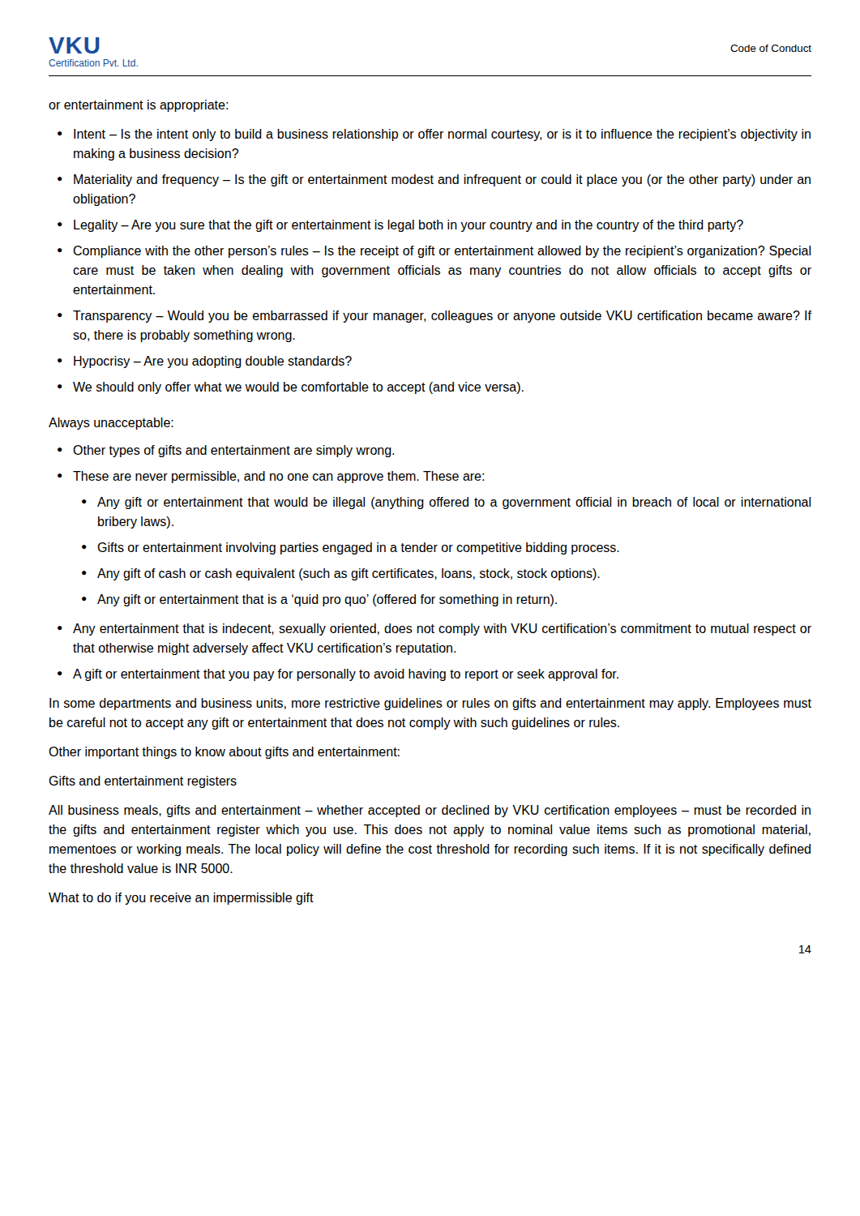VKU
Certification Pvt. Ltd.
Code of Conduct
or entertainment is appropriate:
Intent – Is the intent only to build a business relationship or offer normal courtesy, or is it to influence the recipient’s objectivity in making a business decision?
Materiality and frequency – Is the gift or entertainment modest and infrequent or could it place you (or the other party) under an obligation?
Legality – Are you sure that the gift or entertainment is legal both in your country and in the country of the third party?
Compliance with the other person’s rules – Is the receipt of gift or entertainment allowed by the recipient’s organization? Special care must be taken when dealing with government officials as many countries do not allow officials to accept gifts or entertainment.
Transparency – Would you be embarrassed if your manager, colleagues or anyone outside VKU certification became aware? If so, there is probably something wrong.
Hypocrisy – Are you adopting double standards?
We should only offer what we would be comfortable to accept (and vice versa).
Always unacceptable:
Other types of gifts and entertainment are simply wrong.
These are never permissible, and no one can approve them. These are:
Any gift or entertainment that would be illegal (anything offered to a government official in breach of local or international bribery laws).
Gifts or entertainment involving parties engaged in a tender or competitive bidding process.
Any gift of cash or cash equivalent (such as gift certificates, loans, stock, stock options).
Any gift or entertainment that is a ‘quid pro quo’ (offered for something in return).
Any entertainment that is indecent, sexually oriented, does not comply with VKU certification’s commitment to mutual respect or that otherwise might adversely affect VKU certification’s reputation.
A gift or entertainment that you pay for personally to avoid having to report or seek approval for.
In some departments and business units, more restrictive guidelines or rules on gifts and entertainment may apply. Employees must be careful not to accept any gift or entertainment that does not comply with such guidelines or rules.
Other important things to know about gifts and entertainment:
Gifts and entertainment registers
All business meals, gifts and entertainment – whether accepted or declined by VKU certification employees – must be recorded in the gifts and entertainment register which you use. This does not apply to nominal value items such as promotional material, mementoes or working meals. The local policy will define the cost threshold for recording such items. If it is not specifically defined the threshold value is INR 5000.
What to do if you receive an impermissible gift
14